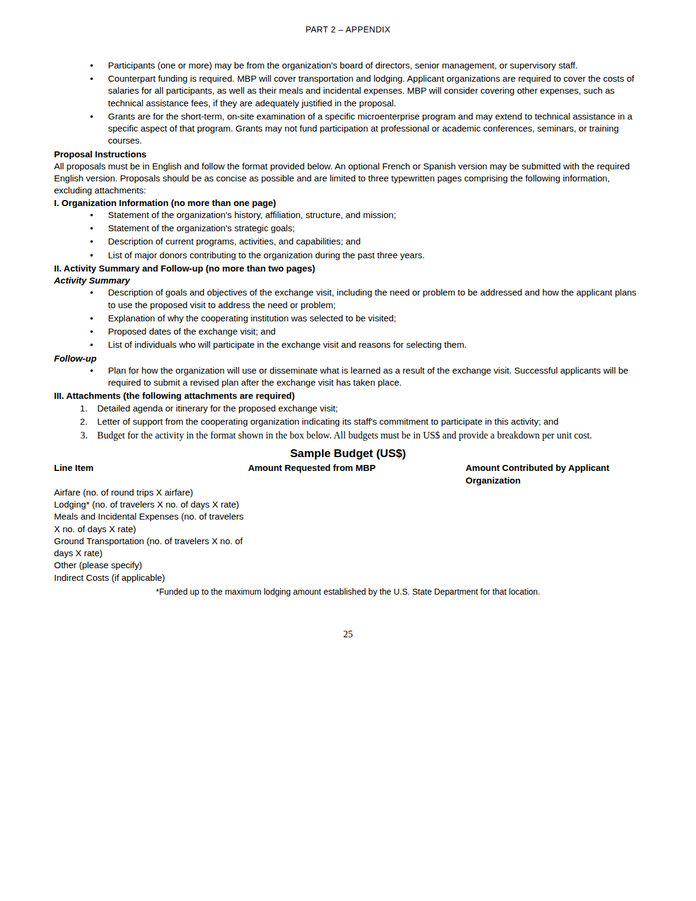PART 2 – APPENDIX
Participants (one or more) may be from the organization's board of directors, senior management, or supervisory staff.
Counterpart funding is required. MBP will cover transportation and lodging. Applicant organizations are required to cover the costs of salaries for all participants, as well as their meals and incidental expenses. MBP will consider covering other expenses, such as technical assistance fees, if they are adequately justified in the proposal.
Grants are for the short-term, on-site examination of a specific microenterprise program and may extend to technical assistance in a specific aspect of that program. Grants may not fund participation at professional or academic conferences, seminars, or training courses.
Proposal Instructions
All proposals must be in English and follow the format provided below. An optional French or Spanish version may be submitted with the required English version. Proposals should be as concise as possible and are limited to three typewritten pages comprising the following information, excluding attachments:
I. Organization Information (no more than one page)
Statement of the organization's history, affiliation, structure, and mission;
Statement of the organization's strategic goals;
Description of current programs, activities, and capabilities; and
List of major donors contributing to the organization during the past three years.
II. Activity Summary and Follow-up (no more than two pages)
Activity Summary
Description of goals and objectives of the exchange visit, including the need or problem to be addressed and how the applicant plans to use the proposed visit to address the need or problem;
Explanation of why the cooperating institution was selected to be visited;
Proposed dates of the exchange visit; and
List of individuals who will participate in the exchange visit and reasons for selecting them.
Follow-up
Plan for how the organization will use or disseminate what is learned as a result of the exchange visit. Successful applicants will be required to submit a revised plan after the exchange visit has taken place.
III. Attachments (the following attachments are required)
Detailed agenda or itinerary for the proposed exchange visit;
Letter of support from the cooperating organization indicating its staff's commitment to participate in this activity; and
Budget for the activity in the format shown in the box below. All budgets must be in US$ and provide a breakdown per unit cost.
Sample Budget (US$)
| Line Item | Amount Requested from MBP | Amount Contributed by Applicant Organization |
| --- | --- | --- |
| Airfare (no. of round trips X airfare) | | |
| Lodging* (no. of travelers X no. of days X rate) | | |
| Meals and Incidental Expenses (no. of travelers X no. of days X rate) | | |
| Ground Transportation (no. of travelers X no. of days X rate) | | |
| Other (please specify) | | |
| Indirect Costs (if applicable) | | |
*Funded up to the maximum lodging amount established by the U.S. State Department for that location.
25